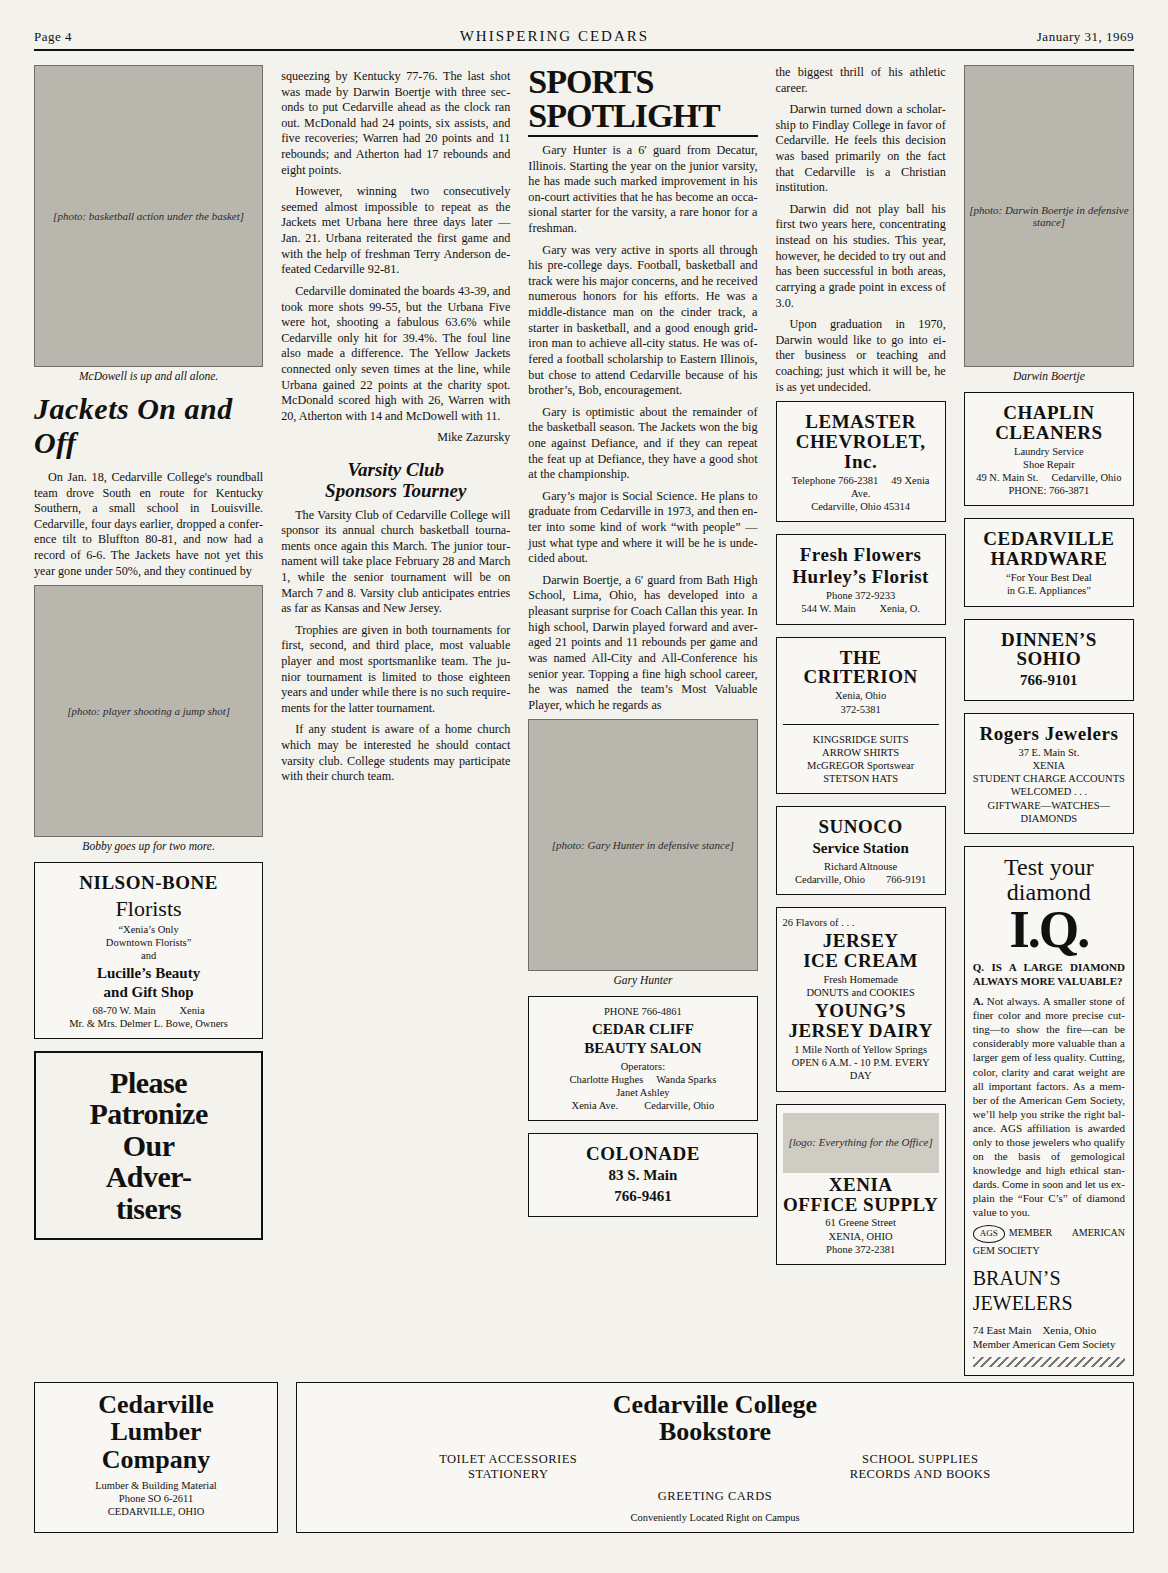Page 4
WHISPERING CEDARS
January 31, 1969
[photo: basketball action under the basket]
McDowell is up and all alone.
Jackets On and Off
On Jan. 18, Cedarville College's roundball team drove South en route for Kentucky Southern, a small school in Louisville. Cedarville, four days earlier, dropped a conference tilt to Bluffton 80-81, and now had a record of 6-6. The Jackets have not yet this year gone under 50%, and they continued by
[photo: player shooting a jump shot]
Bobby goes up for two more.
NILSON-BONE Florists “Xenia’s Only
Downtown Florists” and Lucille’s Beauty
and Gift Shop 68-70 W. Main Xenia Mr. & Mrs. Delmer L. Bowe, Owners
Please
Patronize
Our
Adver-
tisers
squeezing by Kentucky 77-76. The last shot was made by Darwin Boertje with three seconds to put Cedarville ahead as the clock ran out. McDonald had 24 points, six assists, and five recoveries; Warren had 20 points and 11 rebounds; and Atherton had 17 rebounds and eight points.
However, winning two consecutively seemed almost impossible to repeat as the Jackets met Urbana here three days later — Jan. 21. Urbana reiterated the first game and with the help of freshman Terry Anderson defeated Cedarville 92-81.
Cedarville dominated the boards 43-39, and took more shots 99-55, but the Urbana Five were hot, shooting a fabulous 63.6% while Cedarville only hit for 39.4%. The foul line also made a difference. The Yellow Jackets connected only seven times at the line, while Urbana gained 22 points at the charity spot. McDonald scored high with 26, Warren with 20, Atherton with 14 and McDowell with 11.
Mike Zazursky
Varsity Club
Sponsors Tourney
The Varsity Club of Cedarville College will sponsor its annual church basketball tournaments once again this March. The junior tournament will take place February 28 and March 1, while the senior tournament will be on March 7 and 8. Varsity club anticipates entries as far as Kansas and New Jersey.
Trophies are given in both tournaments for first, second, and third place, most valuable player and most sportsmanlike team. The junior tournament is limited to those eighteen years and under while there is no such requirements for the latter tournament.
If any student is aware of a home church which may be interested he should contact varsity club. College students may participate with their church team.
SPORTS SPOTLIGHT
Gary Hunter is a 6′ guard from Decatur, Illinois. Starting the year on the junior varsity, he has made such marked improvement in his on-court activities that he has become an occasional starter for the varsity, a rare honor for a freshman.
Gary was very active in sports all through his pre-college days. Football, basketball and track were his major concerns, and he received numerous honors for his efforts. He was a middle-distance man on the cinder track, a starter in basketball, and a good enough gridiron man to achieve all-city status. He was offered a football scholarship to Eastern Illinois, but chose to attend Cedarville because of his brother’s, Bob, encouragement.
Gary is optimistic about the remainder of the basketball season. The Jackets won the big one against Defiance, and if they can repeat the feat up at Defiance, they have a good shot at the championship.
Gary’s major is Social Science. He plans to graduate from Cedarville in 1973, and then enter into some kind of work “with people” — just what type and where it will be he is undecided about.
Darwin Boertje, a 6′ guard from Bath High School, Lima, Ohio, has developed into a pleasant surprise for Coach Callan this year. In high school, Darwin played forward and averaged 21 points and 11 rebounds per game and was named All-City and All-Conference his senior year. Topping a fine high school career, he was named the team’s Most Valuable Player, which he regards as
[photo: Gary Hunter in defensive stance]
Gary Hunter
PHONE 766-4861 CEDAR CLIFF
BEAUTY SALON Operators: Charlotte Hughes Wanda Sparks
Janet Ashley Xenia Ave. Cedarville, Ohio
COLONADE 83 S. Main 766-9461
the biggest thrill of his athletic career.
Darwin turned down a scholarship to Findlay College in favor of Cedarville. He feels this decision was based primarily on the fact that Cedarville is a Christian institution.
Darwin did not play ball his first two years here, concentrating instead on his studies. This year, however, he decided to try out and has been successful in both areas, carrying a grade point in excess of 3.0.
Upon graduation in 1970, Darwin would like to go into either business or teaching and coaching; just which it will be, he is as yet undecided.
LEMASTER
CHEVROLET, Inc. Telephone 766-2381 49 Xenia Ave. Cedarville, Ohio 45314
Fresh Flowers Hurley’s Florist Phone 372-9233 544 W. Main Xenia, O.
THE
CRITERION Xenia, Ohio 372-5381
KINGSRIDGE SUITS ARROW SHIRTS McGREGOR Sportswear STETSON HATS
SUNOCO Service Station Richard Altnouse Cedarville, Ohio 766-9191
26 Flavors of . . . JERSEY
ICE CREAM Fresh Homemade DONUTS and COOKIES YOUNG’S
JERSEY DAIRY 1 Mile North of Yellow Springs OPEN 6 A.M. - 10 P.M. EVERY DAY
[logo: Everything for the Office]
XENIA
OFFICE SUPPLY 61 Greene Street XENIA, OHIO Phone 372-2381
[photo: Darwin Boertje in defensive stance]
Darwin Boertje
CHAPLIN
CLEANERS Laundry Service Shoe Repair 49 N. Main St. Cedarville, Ohio PHONE: 766-3871
CEDARVILLE
HARDWARE “For Your Best Deal
in G.E. Appliances”
DINNEN’S
SOHIO 766-9101
Rogers Jewelers 37 E. Main St. XENIA STUDENT CHARGE ACCOUNTS WELCOMED . . . GIFTWARE—WATCHES—DIAMONDS
Test your
diamond
I.Q.
Q. IS A LARGE DIAMOND ALWAYS MORE VALUABLE?
A. Not always. A smaller stone of finer color and more precise cutting—to show the fire—can be considerably more valuable than a larger gem of less quality. Cutting, color, clarity and carat weight are all important factors. As a member of the American Gem Society, we’ll help you strike the right balance. AGS affiliation is awarded only to those jewelers who qualify on the basis of gemological knowledge and high ethical standards. Come in soon and let us explain the “Four C’s” of diamond value to you.
AGS MEMBER AMERICAN GEM SOCIETY
BRAUN’S
JEWELERS
74 East Main Xenia, Ohio
Member American Gem Society
Cedarville
Lumber
Company Lumber & Building Material Phone SO 6-2611 CEDARVILLE, OHIO
Cedarville College
Bookstore
TOILET ACCESSORIES
STATIONERY
SCHOOL SUPPLIES
RECORDS AND BOOKS
GREETING CARDS
Conveniently Located Right on Campus